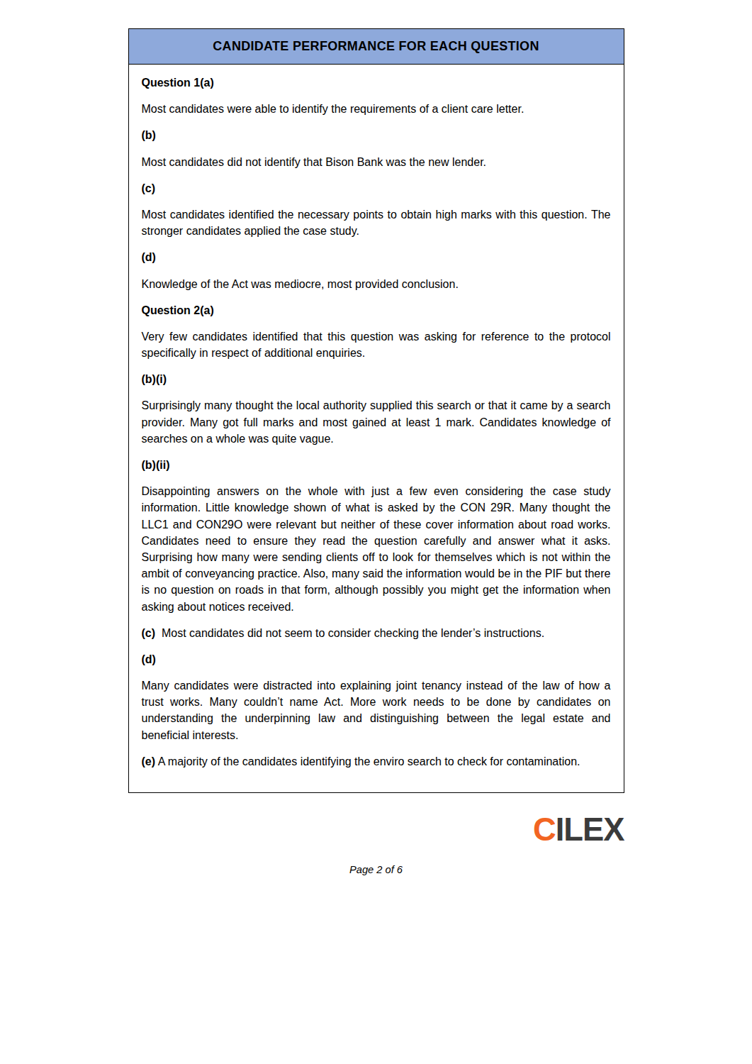CANDIDATE PERFORMANCE FOR EACH QUESTION
Question 1(a)
Most candidates were able to identify the requirements of a client care letter.
(b)
Most candidates did not identify that Bison Bank was the new lender.
(c)
Most candidates identified the necessary points to obtain high marks with this question. The stronger candidates applied the case study.
(d)
Knowledge of the Act was mediocre, most provided conclusion.
Question 2(a)
Very few candidates identified that this question was asking for reference to the protocol specifically in respect of additional enquiries.
(b)(i)
Surprisingly many thought the local authority supplied this search or that it came by a search provider. Many got full marks and most gained at least 1 mark. Candidates knowledge of searches on a whole was quite vague.
(b)(ii)
Disappointing answers on the whole with just a few even considering the case study information. Little knowledge shown of what is asked by the CON 29R. Many thought the LLC1 and CON29O were relevant but neither of these cover information about road works. Candidates need to ensure they read the question carefully and answer what it asks. Surprising how many were sending clients off to look for themselves which is not within the ambit of conveyancing practice. Also, many said the information would be in the PIF but there is no question on roads in that form, although possibly you might get the information when asking about notices received.
(c) Most candidates did not seem to consider checking the lender’s instructions.
(d)
Many candidates were distracted into explaining joint tenancy instead of the law of how a trust works. Many couldn’t name Act. More work needs to be done by candidates on understanding the underpinning law and distinguishing between the legal estate and beneficial interests.
(e) A majority of the candidates identifying the enviro search to check for contamination.
CILEX
Page 2 of 6